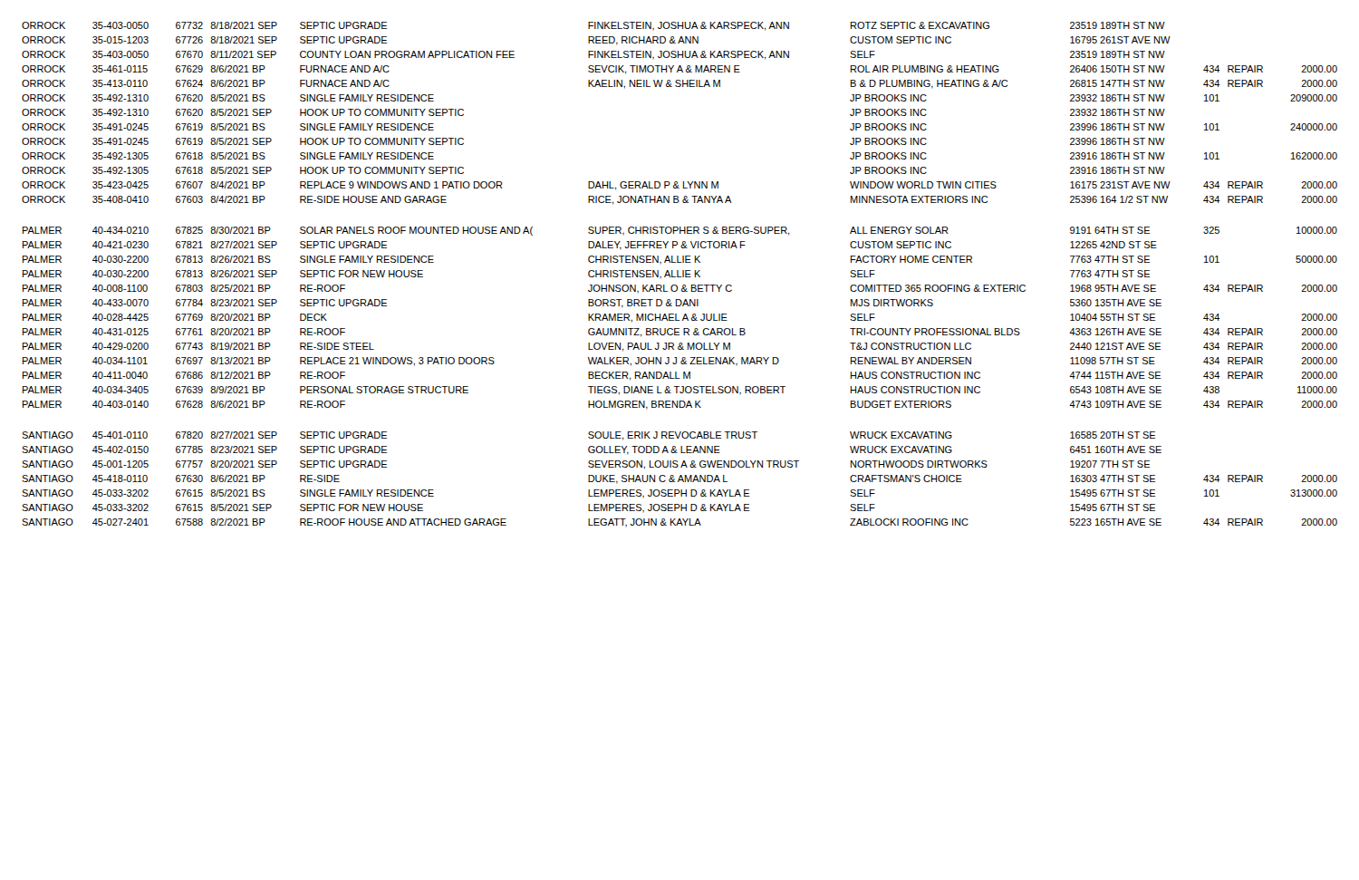| ORROCK | 35-403-0050 | 67732 | 8/18/2021 SEP | SEPTIC UPGRADE | FINKELSTEIN, JOSHUA & KARSPECK, ANN | ROTZ SEPTIC & EXCAVATING | 23519 189TH ST NW | | | |
| ORROCK | 35-015-1203 | 67726 | 8/18/2021 SEP | SEPTIC UPGRADE | REED, RICHARD & ANN | CUSTOM SEPTIC INC | 16795 261ST AVE NW | | | |
| ORROCK | 35-403-0050 | 67670 | 8/11/2021 SEP | COUNTY LOAN PROGRAM APPLICATION FEE | FINKELSTEIN, JOSHUA & KARSPECK, ANN | SELF | 23519 189TH ST NW | | | |
| ORROCK | 35-461-0115 | 67629 | 8/6/2021 BP | FURNACE AND A/C | SEVCIK, TIMOTHY A & MAREN E | ROL AIR PLUMBING & HEATING | 26406 150TH ST NW | 434 | REPAIR | 2000.00 |
| ORROCK | 35-413-0110 | 67624 | 8/6/2021 BP | FURNACE AND A/C | KAELIN, NEIL W & SHEILA M | B & D PLUMBING, HEATING & A/C | 26815 147TH ST NW | 434 | REPAIR | 2000.00 |
| ORROCK | 35-492-1310 | 67620 | 8/5/2021 BS | SINGLE FAMILY RESIDENCE | | JP BROOKS INC | 23932 186TH ST NW | 101 | | 209000.00 |
| ORROCK | 35-492-1310 | 67620 | 8/5/2021 SEP | HOOK UP TO COMMUNITY SEPTIC | | JP BROOKS INC | 23932 186TH ST NW | | | |
| ORROCK | 35-491-0245 | 67619 | 8/5/2021 BS | SINGLE FAMILY RESIDENCE | | JP BROOKS INC | 23996 186TH ST NW | 101 | | 240000.00 |
| ORROCK | 35-491-0245 | 67619 | 8/5/2021 SEP | HOOK UP TO COMMUNITY SEPTIC | | JP BROOKS INC | 23996 186TH ST NW | | | |
| ORROCK | 35-492-1305 | 67618 | 8/5/2021 BS | SINGLE FAMILY RESIDENCE | | JP BROOKS INC | 23916 186TH ST NW | 101 | | 162000.00 |
| ORROCK | 35-492-1305 | 67618 | 8/5/2021 SEP | HOOK UP TO COMMUNITY SEPTIC | | JP BROOKS INC | 23916 186TH ST NW | | | |
| ORROCK | 35-423-0425 | 67607 | 8/4/2021 BP | REPLACE 9 WINDOWS AND 1 PATIO DOOR | DAHL, GERALD P & LYNN M | WINDOW WORLD TWIN CITIES | 16175 231ST AVE NW | 434 | REPAIR | 2000.00 |
| ORROCK | 35-408-0410 | 67603 | 8/4/2021 BP | RE-SIDE HOUSE AND GARAGE | RICE, JONATHAN B & TANYA A | MINNESOTA EXTERIORS INC | 25396 164 1/2 ST NW | 434 | REPAIR | 2000.00 |
| PALMER | 40-434-0210 | 67825 | 8/30/2021 BP | SOLAR PANELS ROOF MOUNTED HOUSE AND A( | SUPER, CHRISTOPHER S & BERG-SUPER, | ALL ENERGY SOLAR | 9191 64TH ST SE | 325 | | 10000.00 |
| PALMER | 40-421-0230 | 67821 | 8/27/2021 SEP | SEPTIC UPGRADE | DALEY, JEFFREY P & VICTORIA F | CUSTOM SEPTIC INC | 12265 42ND ST SE | | | |
| PALMER | 40-030-2200 | 67813 | 8/26/2021 BS | SINGLE FAMILY RESIDENCE | CHRISTENSEN, ALLIE K | FACTORY HOME CENTER | 7763 47TH ST SE | 101 | | 50000.00 |
| PALMER | 40-030-2200 | 67813 | 8/26/2021 SEP | SEPTIC FOR NEW HOUSE | CHRISTENSEN, ALLIE K | SELF | 7763 47TH ST SE | | | |
| PALMER | 40-008-1100 | 67803 | 8/25/2021 BP | RE-ROOF | JOHNSON, KARL O & BETTY C | COMITTED 365 ROOFING & EXTERIC | 1968 95TH AVE SE | 434 | REPAIR | 2000.00 |
| PALMER | 40-433-0070 | 67784 | 8/23/2021 SEP | SEPTIC UPGRADE | BORST, BRET D & DANI | MJS DIRTWORKS | 5360 135TH AVE SE | | | |
| PALMER | 40-028-4425 | 67769 | 8/20/2021 BP | DECK | KRAMER, MICHAEL A & JULIE | SELF | 10404 55TH ST SE | 434 | | 2000.00 |
| PALMER | 40-431-0125 | 67761 | 8/20/2021 BP | RE-ROOF | GAUMNITZ, BRUCE R & CAROL B | TRI-COUNTY PROFESSIONAL BLDS | 4363 126TH AVE SE | 434 | REPAIR | 2000.00 |
| PALMER | 40-429-0200 | 67743 | 8/19/2021 BP | RE-SIDE STEEL | LOVEN, PAUL J JR & MOLLY M | T&J CONSTRUCTION LLC | 2440 121ST AVE SE | 434 | REPAIR | 2000.00 |
| PALMER | 40-034-1101 | 67697 | 8/13/2021 BP | REPLACE 21 WINDOWS, 3 PATIO DOORS | WALKER, JOHN J J & ZELENAK, MARY D | RENEWAL BY ANDERSEN | 11098 57TH ST SE | 434 | REPAIR | 2000.00 |
| PALMER | 40-411-0040 | 67686 | 8/12/2021 BP | RE-ROOF | BECKER, RANDALL M | HAUS CONSTRUCTION INC | 4744 115TH AVE SE | 434 | REPAIR | 2000.00 |
| PALMER | 40-034-3405 | 67639 | 8/9/2021 BP | PERSONAL STORAGE STRUCTURE | TIEGS, DIANE L & TJOSTELSON, ROBERT | HAUS CONSTRUCTION INC | 6543 108TH AVE SE | 438 | | 11000.00 |
| PALMER | 40-403-0140 | 67628 | 8/6/2021 BP | RE-ROOF | HOLMGREN, BRENDA K | BUDGET EXTERIORS | 4743 109TH AVE SE | 434 | REPAIR | 2000.00 |
| SANTIAGO | 45-401-0110 | 67820 | 8/27/2021 SEP | SEPTIC UPGRADE | SOULE, ERIK J REVOCABLE TRUST | WRUCK EXCAVATING | 16585 20TH ST SE | | | |
| SANTIAGO | 45-402-0150 | 67785 | 8/23/2021 SEP | SEPTIC UPGRADE | GOLLEY, TODD A & LEANNE | WRUCK EXCAVATING | 6451 160TH AVE SE | | | |
| SANTIAGO | 45-001-1205 | 67757 | 8/20/2021 SEP | SEPTIC UPGRADE | SEVERSON, LOUIS A & GWENDOLYN TRUST | NORTHWOODS DIRTWORKS | 19207 7TH ST SE | | | |
| SANTIAGO | 45-418-0110 | 67630 | 8/6/2021 BP | RE-SIDE | DUKE, SHAUN C & AMANDA L | CRAFTSMAN'S CHOICE | 16303 47TH ST SE | 434 | REPAIR | 2000.00 |
| SANTIAGO | 45-033-3202 | 67615 | 8/5/2021 BS | SINGLE FAMILY RESIDENCE | LEMPERES, JOSEPH D & KAYLA E | SELF | 15495 67TH ST SE | 101 | | 313000.00 |
| SANTIAGO | 45-033-3202 | 67615 | 8/5/2021 SEP | SEPTIC FOR NEW HOUSE | LEMPERES, JOSEPH D & KAYLA E | SELF | 15495 67TH ST SE | | | |
| SANTIAGO | 45-027-2401 | 67588 | 8/2/2021 BP | RE-ROOF HOUSE AND ATTACHED GARAGE | LEGATT, JOHN & KAYLA | ZABLOCKI ROOFING INC | 5223 165TH AVE SE | 434 | REPAIR | 2000.00 |